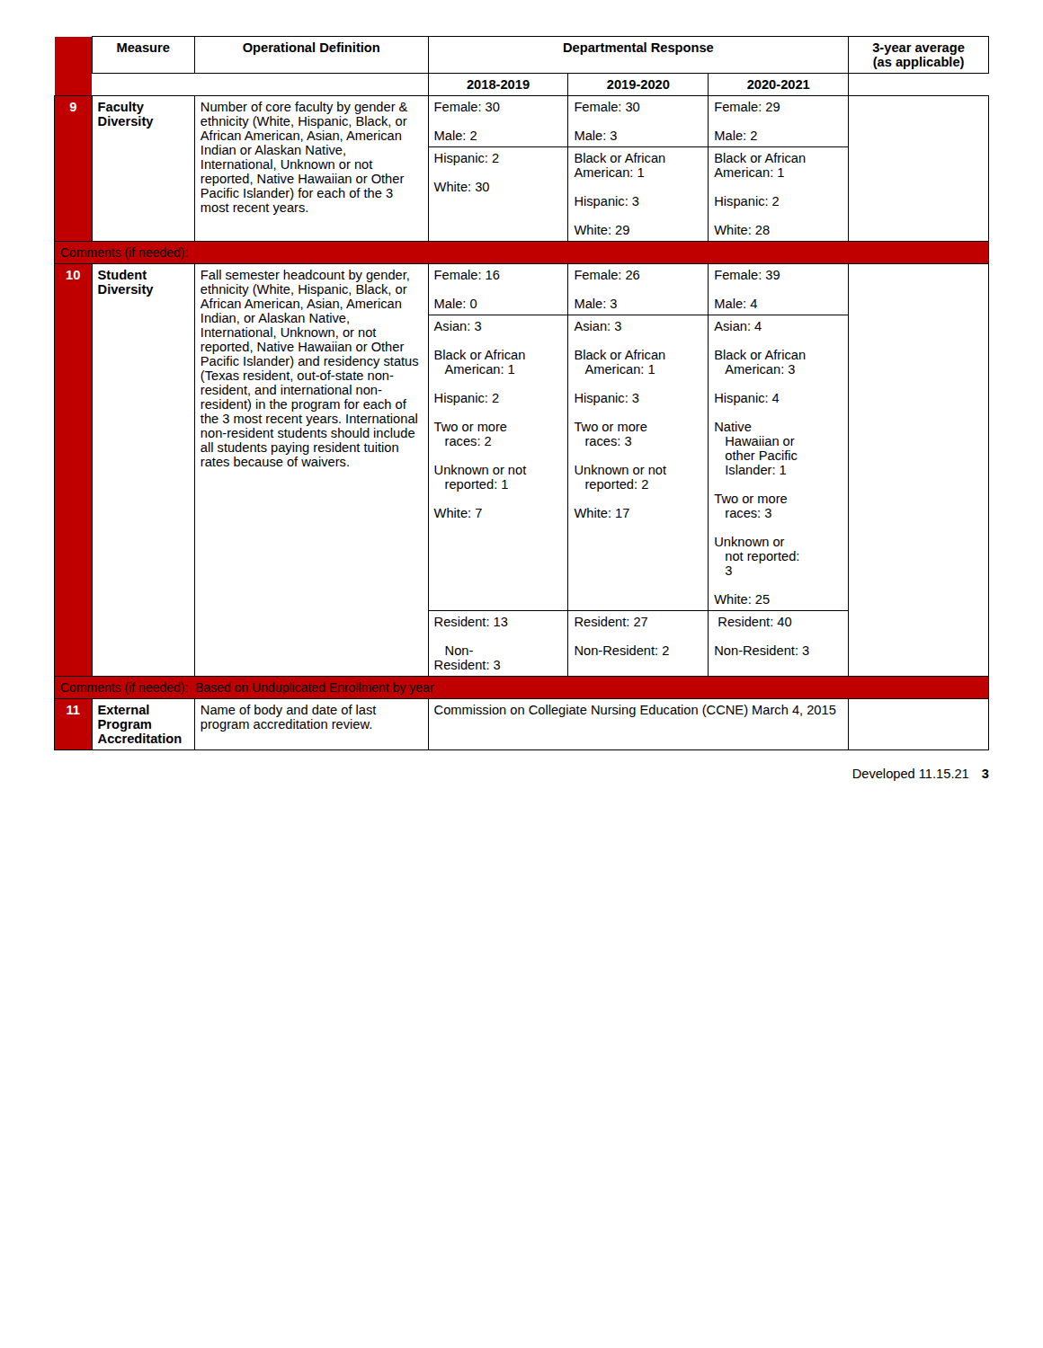| | Measure | Operational Definition | Departmental Response | 3-year average (as applicable) |
| --- | --- | --- | --- | --- |
| | | | 2018-2019 | 2019-2020 | 2020-2021 | |
| 9 | Faculty Diversity | Number of core faculty by gender & ethnicity (White, Hispanic, Black, or African American, Asian, American Indian or Alaskan Native, International, Unknown or not reported, Native Hawaiian or Other Pacific Islander) for each of the 3 most recent years. | Female: 30 Male: 2 | Female: 30 Male: 3 | Female: 29 Male: 2 | |
| Hispanic: 2 White: 30 | Black or African American: 1 Hispanic: 3 White: 29 | Black or African American: 1 Hispanic: 2 White: 28 |
| Comments (if needed): |
| 10 | Student Diversity | Fall semester headcount by gender, ethnicity (White, Hispanic, Black, or African American, Asian, American Indian, or Alaskan Native, International, Unknown, or not reported, Native Hawaiian or Other Pacific Islander) and residency status (Texas resident, out-of-state non-resident, and international non-resident) in the program for each of the 3 most recent years. International non-resident students should include all students paying resident tuition rates because of waivers. | Female: 16 Male: 0 | Female: 26 Male: 3 | Female: 39 Male: 4 | |
| Asian: 3 Black or African American: 1 Hispanic: 2 Two or more races: 2 Unknown or not reported: 1 White: 7 | Asian: 3 Black or African American: 1 Hispanic: 3 Two or more races: 3 Unknown or not reported: 2 White: 17 | Asian: 4 Black or African American: 3 Hispanic: 4 Native Hawaiian or other Pacific Islander: 1 Two or more races: 3 Unknown or not reported: 3 White: 25 |
| Resident: 13 Non- Resident: 3 | Resident: 27 Non-Resident: 2 | Resident: 40 Non-Resident: 3 |
| Comments (if needed): Based on Unduplicated Enrollment by year |
| 11 | External Program Accreditation | Name of body and date of last program accreditation review. | Commission on Collegiate Nursing Education (CCNE) March 4, 2015 | |
Developed 11.15.21 3